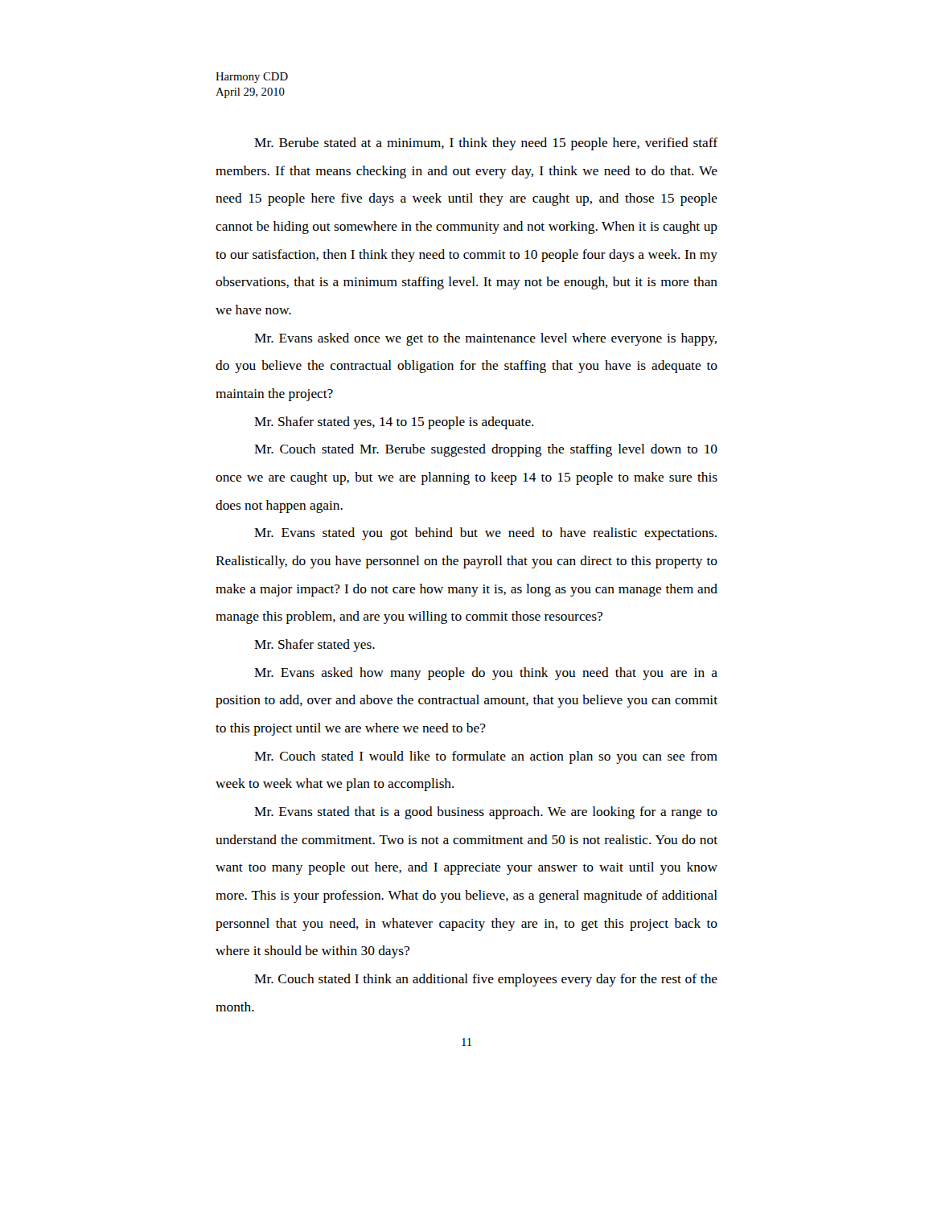Harmony CDD
April 29, 2010
Mr. Berube stated at a minimum, I think they need 15 people here, verified staff members. If that means checking in and out every day, I think we need to do that. We need 15 people here five days a week until they are caught up, and those 15 people cannot be hiding out somewhere in the community and not working. When it is caught up to our satisfaction, then I think they need to commit to 10 people four days a week. In my observations, that is a minimum staffing level. It may not be enough, but it is more than we have now.
Mr. Evans asked once we get to the maintenance level where everyone is happy, do you believe the contractual obligation for the staffing that you have is adequate to maintain the project?
Mr. Shafer stated yes, 14 to 15 people is adequate.
Mr. Couch stated Mr. Berube suggested dropping the staffing level down to 10 once we are caught up, but we are planning to keep 14 to 15 people to make sure this does not happen again.
Mr. Evans stated you got behind but we need to have realistic expectations. Realistically, do you have personnel on the payroll that you can direct to this property to make a major impact? I do not care how many it is, as long as you can manage them and manage this problem, and are you willing to commit those resources?
Mr. Shafer stated yes.
Mr. Evans asked how many people do you think you need that you are in a position to add, over and above the contractual amount, that you believe you can commit to this project until we are where we need to be?
Mr. Couch stated I would like to formulate an action plan so you can see from week to week what we plan to accomplish.
Mr. Evans stated that is a good business approach. We are looking for a range to understand the commitment. Two is not a commitment and 50 is not realistic. You do not want too many people out here, and I appreciate your answer to wait until you know more. This is your profession. What do you believe, as a general magnitude of additional personnel that you need, in whatever capacity they are in, to get this project back to where it should be within 30 days?
Mr. Couch stated I think an additional five employees every day for the rest of the month.
11